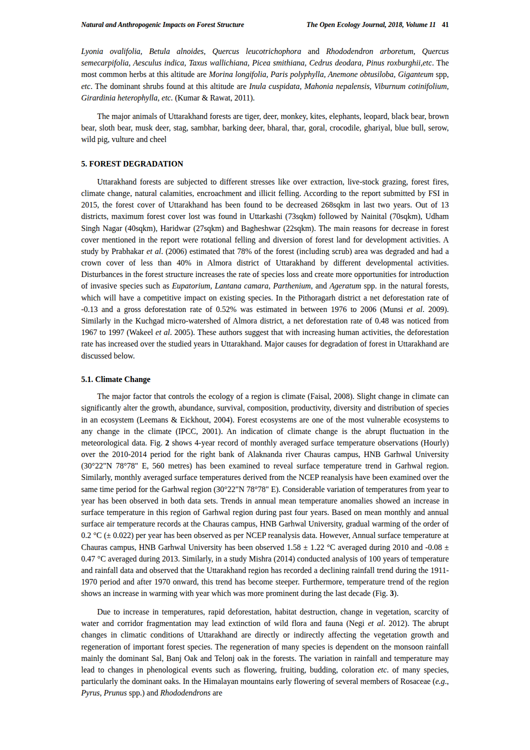Natural and Anthropogenic Impacts on Forest Structure The Open Ecology Journal, 2018, Volume 11 41
Lyonia ovalifolia, Betula alnoides, Quercus leucotrichophora and Rhododendron arboretum, Quercus semecarpifolia, Aesculus indica, Taxus wallichiana, Picea smithiana, Cedrus deodara, Pinus roxburghii,etc. The most common herbs at this altitude are Morina longifolia, Paris polyphylla, Anemone obtusiloba, Giganteum spp, etc. The dominant shrubs found at this altitude are Inula cuspidata, Mahonia nepalensis, Viburnum cotinifolium, Girardinia heterophylla, etc. (Kumar & Rawat, 2011).
The major animals of Uttarakhand forests are tiger, deer, monkey, kites, elephants, leopard, black bear, brown bear, sloth bear, musk deer, stag, sambhar, barking deer, bharal, thar, goral, crocodile, ghariyal, blue bull, serow, wild pig, vulture and cheel
5. FOREST DEGRADATION
Uttarakhand forests are subjected to different stresses like over extraction, live-stock grazing, forest fires, climate change, natural calamities, encroachment and illicit felling. According to the report submitted by FSI in 2015, the forest cover of Uttarakhand has been found to be decreased 268sqkm in last two years. Out of 13 districts, maximum forest cover lost was found in Uttarkashi (73sqkm) followed by Nainital (70sqkm), Udham Singh Nagar (40sqkm), Haridwar (27sqkm) and Bagheshwar (22sqkm). The main reasons for decrease in forest cover mentioned in the report were rotational felling and diversion of forest land for development activities. A study by Prabhakar et al. (2006) estimated that 78% of the forest (including scrub) area was degraded and had a crown cover of less than 40% in Almora district of Uttarakhand by different developmental activities. Disturbances in the forest structure increases the rate of species loss and create more opportunities for introduction of invasive species such as Eupatorium, Lantana camara, Parthenium, and Ageratum spp. in the natural forests, which will have a competitive impact on existing species. In the Pithoragarh district a net deforestation rate of -0.13 and a gross deforestation rate of 0.52% was estimated in between 1976 to 2006 (Munsi et al. 2009). Similarly in the Kuchgad micro-watershed of Almora district, a net deforestation rate of 0.48 was noticed from 1967 to 1997 (Wakeel et al. 2005). These authors suggest that with increasing human activities, the deforestation rate has increased over the studied years in Uttarakhand. Major causes for degradation of forest in Uttarakhand are discussed below.
5.1. Climate Change
The major factor that controls the ecology of a region is climate (Faisal, 2008). Slight change in climate can significantly alter the growth, abundance, survival, composition, productivity, diversity and distribution of species in an ecosystem (Leemans & Eickhout, 2004). Forest ecosystems are one of the most vulnerable ecosystems to any change in the climate (IPCC, 2001). An indication of climate change is the abrupt fluctuation in the meteorological data. Fig. 2 shows 4-year record of monthly averaged surface temperature observations (Hourly) over the 2010-2014 period for the right bank of Alaknanda river Chauras campus, HNB Garhwal University (30°22"N 78°78" E, 560 metres) has been examined to reveal surface temperature trend in Garhwal region. Similarly, monthly averaged surface temperatures derived from the NCEP reanalysis have been examined over the same time period for the Garhwal region (30°22"N 78°78" E). Considerable variation of temperatures from year to year has been observed in both data sets. Trends in annual mean temperature anomalies showed an increase in surface temperature in this region of Garhwal region during past four years. Based on mean monthly and annual surface air temperature records at the Chauras campus, HNB Garhwal University, gradual warming of the order of 0.2 °C (± 0.022) per year has been observed as per NCEP reanalysis data. However, Annual surface temperature at Chauras campus, HNB Garhwal University has been observed 1.58 ± 1.22 °C averaged during 2010 and -0.08 ± 0.47 °C averaged during 2013. Similarly, in a study Mishra (2014) conducted analysis of 100 years of temperature and rainfall data and observed that the Uttarakhand region has recorded a declining rainfall trend during the 1911-1970 period and after 1970 onward, this trend has become steeper. Furthermore, temperature trend of the region shows an increase in warming with year which was more prominent during the last decade (Fig. 3).
Due to increase in temperatures, rapid deforestation, habitat destruction, change in vegetation, scarcity of water and corridor fragmentation may lead extinction of wild flora and fauna (Negi et al. 2012). The abrupt changes in climatic conditions of Uttarakhand are directly or indirectly affecting the vegetation growth and regeneration of important forest species. The regeneration of many species is dependent on the monsoon rainfall mainly the dominant Sal, Banj Oak and Telonj oak in the forests. The variation in rainfall and temperature may lead to changes in phenological events such as flowering, fruiting, budding, coloration etc. of many species, particularly the dominant oaks. In the Himalayan mountains early flowering of several members of Rosaceae (e.g., Pyrus, Prunus spp.) and Rhododendrons are